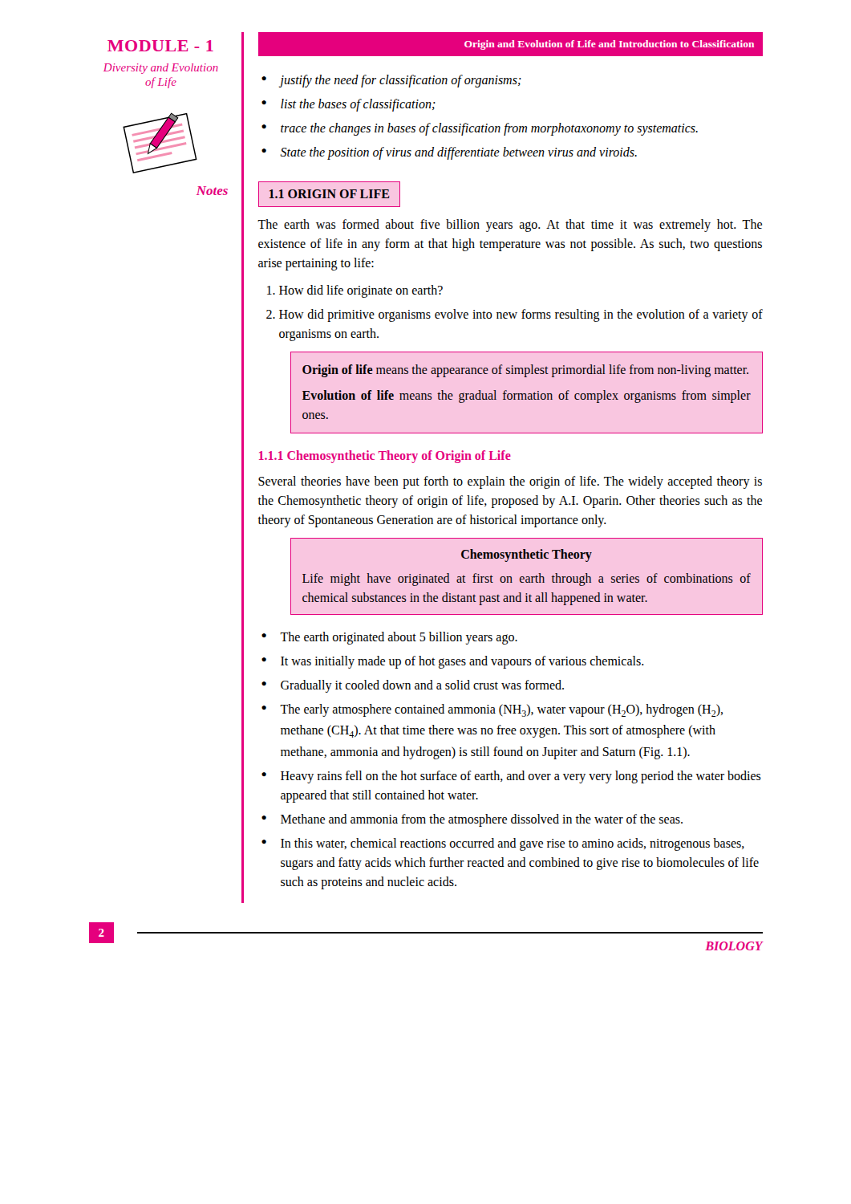MODULE - 1
Diversity and Evolution
of Life
Notes
Origin and Evolution of Life and Introduction to Classification
justify the need for classification of organisms;
list the bases of classification;
trace the changes in bases of classification from morphotaxonomy to systematics.
State the position of virus and differentiate between virus and viroids.
1.1 ORIGIN OF LIFE
The earth was formed about five billion years ago. At that time it was extremely hot. The existence of life in any form at that high temperature was not possible. As such, two questions arise pertaining to life:
How did life originate on earth?
How did primitive organisms evolve into new forms resulting in the evolution of a variety of organisms on earth.
Origin of life means the appearance of simplest primordial life from non-living matter.
Evolution of life means the gradual formation of complex organisms from simpler ones.
1.1.1 Chemosynthetic Theory of Origin of Life
Several theories have been put forth to explain the origin of life. The widely accepted theory is the Chemosynthetic theory of origin of life, proposed by A.I. Oparin. Other theories such as the theory of Spontaneous Generation are of historical importance only.
Chemosynthetic Theory
Life might have originated at first on earth through a series of combinations of chemical substances in the distant past and it all happened in water.
The earth originated about 5 billion years ago.
It was initially made up of hot gases and vapours of various chemicals.
Gradually it cooled down and a solid crust was formed.
The early atmosphere contained ammonia (NH3), water vapour (H2O), hydrogen (H2), methane (CH4). At that time there was no free oxygen. This sort of atmosphere (with methane, ammonia and hydrogen) is still found on Jupiter and Saturn (Fig. 1.1).
Heavy rains fell on the hot surface of earth, and over a very very long period the water bodies appeared that still contained hot water.
Methane and ammonia from the atmosphere dissolved in the water of the seas.
In this water, chemical reactions occurred and gave rise to amino acids, nitrogenous bases, sugars and fatty acids which further reacted and combined to give rise to biomolecules of life such as proteins and nucleic acids.
2
BIOLOGY